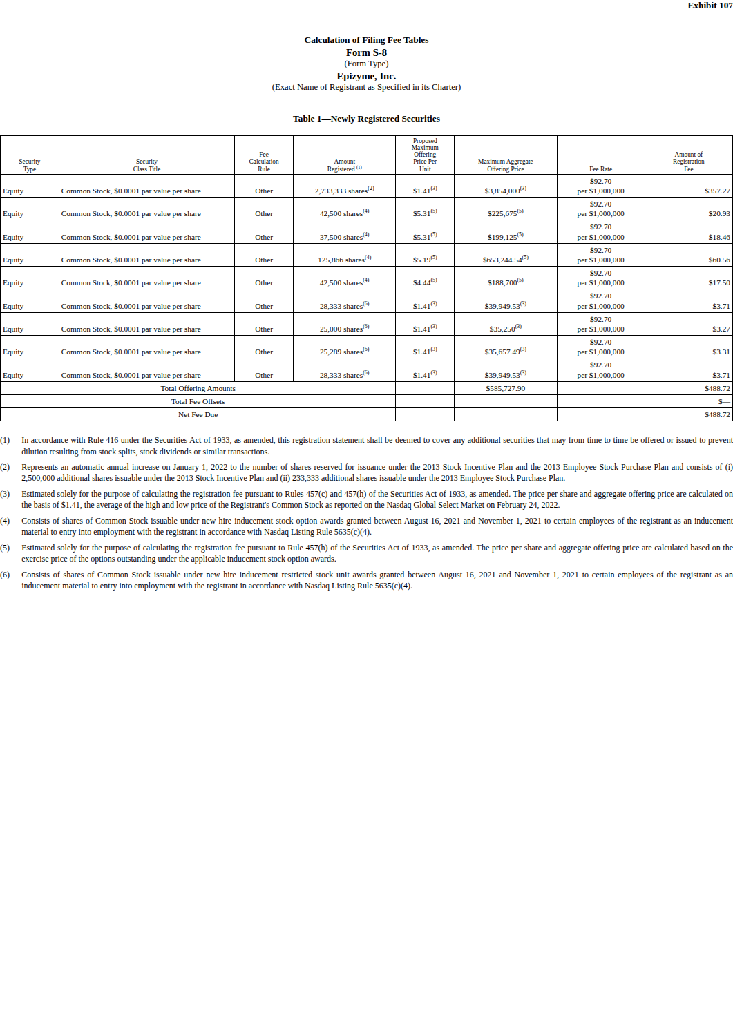Exhibit 107
Calculation of Filing Fee Tables
Form S-8
(Form Type)
Epizyme, Inc.
(Exact Name of Registrant as Specified in its Charter)
Table 1—Newly Registered Securities
| Security Type | Security Class Title | Fee Calculation Rule | Amount Registered (1) | Proposed Maximum Offering Price Per Unit | Maximum Aggregate Offering Price | Fee Rate | Amount of Registration Fee |
| --- | --- | --- | --- | --- | --- | --- | --- |
| Equity | Common Stock, $0.0001 par value per share | Other | 2,733,333 shares (2) | $1.41 (3) | $3,854,000 (3) | $92.70 per $1,000,000 | $357.27 |
| Equity | Common Stock, $0.0001 par value per share | Other | 42,500 shares (4) | $5.31 (5) | $225,675 (5) | $92.70 per $1,000,000 | $20.93 |
| Equity | Common Stock, $0.0001 par value per share | Other | 37,500 shares (4) | $5.31 (5) | $199,125 (5) | $92.70 per $1,000,000 | $18.46 |
| Equity | Common Stock, $0.0001 par value per share | Other | 125,866 shares (4) | $5.19 (5) | $653,244.54 (5) | $92.70 per $1,000,000 | $60.56 |
| Equity | Common Stock, $0.0001 par value per share | Other | 42,500 shares (4) | $4.44 (5) | $188,700 (5) | $92.70 per $1,000,000 | $17.50 |
| Equity | Common Stock, $0.0001 par value per share | Other | 28,333 shares (6) | $1.41 (3) | $39,949.53 (3) | $92.70 per $1,000,000 | $3.71 |
| Equity | Common Stock, $0.0001 par value per share | Other | 25,000 shares (6) | $1.41 (3) | $35,250 (3) | $92.70 per $1,000,000 | $3.27 |
| Equity | Common Stock, $0.0001 par value per share | Other | 25,289 shares (6) | $1.41 (3) | $35,657.49 (3) | $92.70 per $1,000,000 | $3.31 |
| Equity | Common Stock, $0.0001 par value per share | Other | 28,333 shares (6) | $1.41 (3) | $39,949.53 (3) | $92.70 per $1,000,000 | $3.71 |
| Total Offering Amounts | | $585,727.90 | | $488.72 |
| Total Fee Offsets | | | | $— |
| Net Fee Due | | | | $488.72 |
(1) In accordance with Rule 416 under the Securities Act of 1933, as amended, this registration statement shall be deemed to cover any additional securities that may from time to time be offered or issued to prevent dilution resulting from stock splits, stock dividends or similar transactions.
(2) Represents an automatic annual increase on January 1, 2022 to the number of shares reserved for issuance under the 2013 Stock Incentive Plan and the 2013 Employee Stock Purchase Plan and consists of (i) 2,500,000 additional shares issuable under the 2013 Stock Incentive Plan and (ii) 233,333 additional shares issuable under the 2013 Employee Stock Purchase Plan.
(3) Estimated solely for the purpose of calculating the registration fee pursuant to Rules 457(c) and 457(h) of the Securities Act of 1933, as amended. The price per share and aggregate offering price are calculated on the basis of $1.41, the average of the high and low price of the Registrant's Common Stock as reported on the Nasdaq Global Select Market on February 24, 2022.
(4) Consists of shares of Common Stock issuable under new hire inducement stock option awards granted between August 16, 2021 and November 1, 2021 to certain employees of the registrant as an inducement material to entry into employment with the registrant in accordance with Nasdaq Listing Rule 5635(c)(4).
(5) Estimated solely for the purpose of calculating the registration fee pursuant to Rule 457(h) of the Securities Act of 1933, as amended. The price per share and aggregate offering price are calculated based on the exercise price of the options outstanding under the applicable inducement stock option awards.
(6) Consists of shares of Common Stock issuable under new hire inducement restricted stock unit awards granted between August 16, 2021 and November 1, 2021 to certain employees of the registrant as an inducement material to entry into employment with the registrant in accordance with Nasdaq Listing Rule 5635(c)(4).